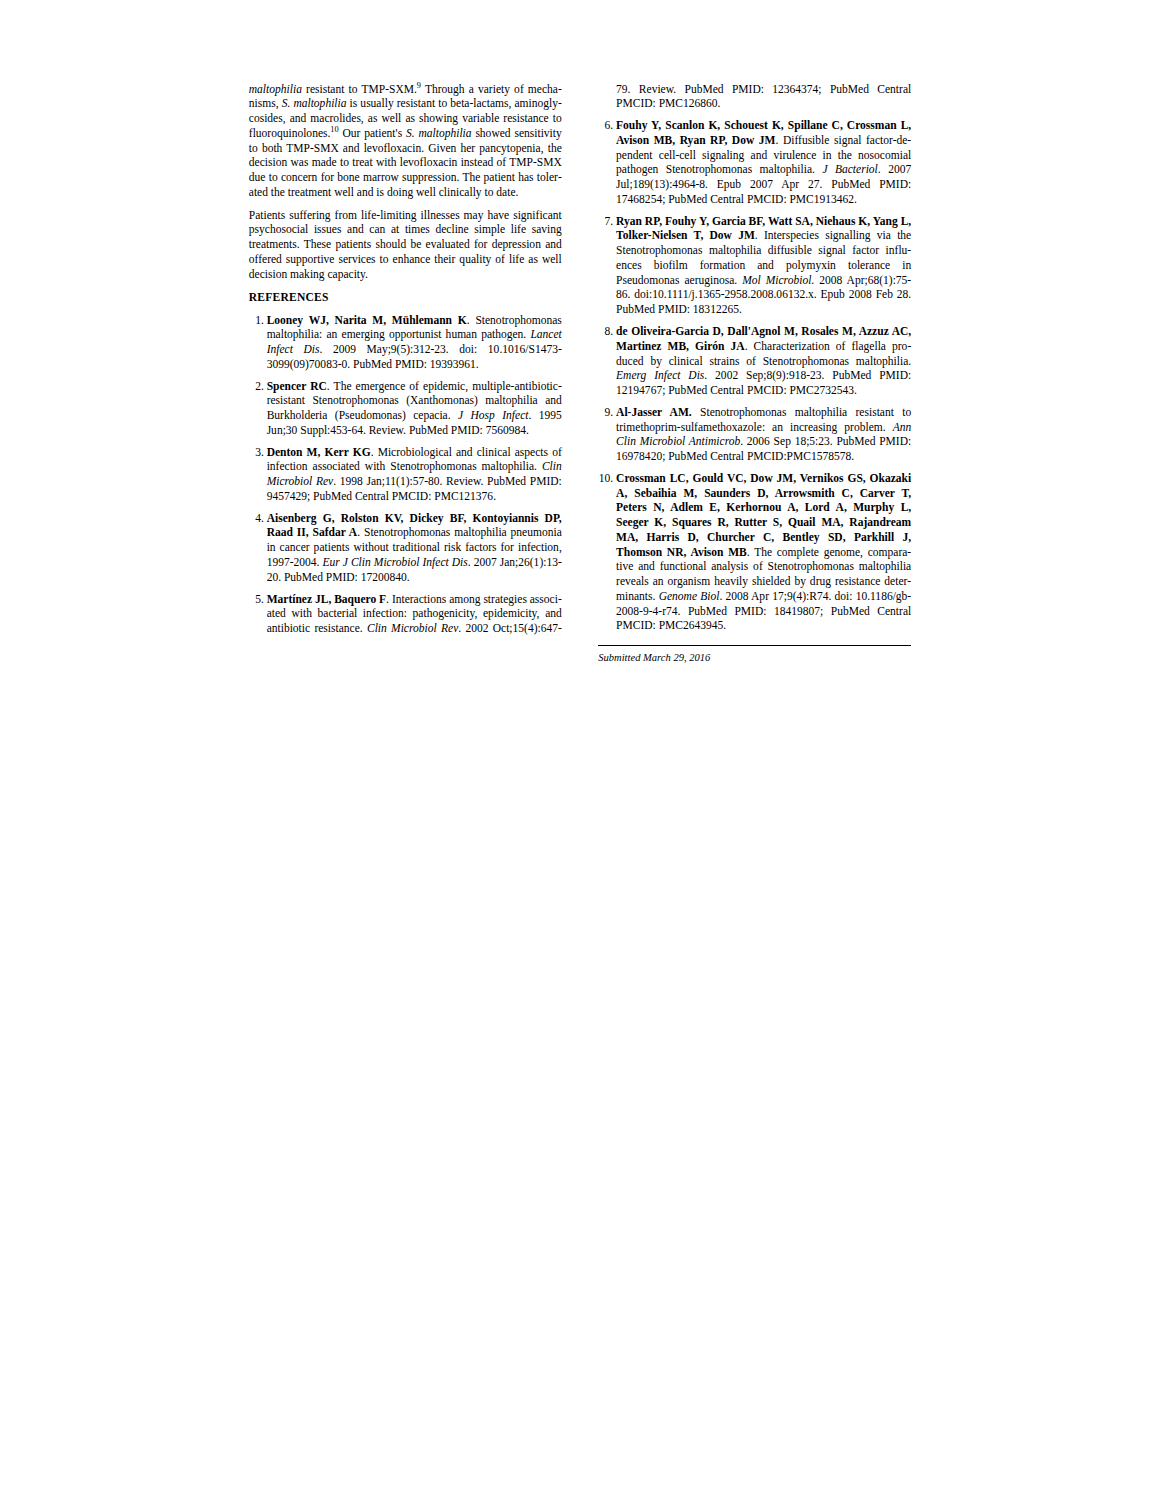maltophilia resistant to TMP-SXM.9 Through a variety of mechanisms, S. maltophilia is usually resistant to beta-lactams, aminoglycosides, and macrolides, as well as showing variable resistance to fluoroquinolones.10 Our patient's S. maltophilia showed sensitivity to both TMP-SMX and levofloxacin. Given her pancytopenia, the decision was made to treat with levofloxacin instead of TMP-SMX due to concern for bone marrow suppression. The patient has tolerated the treatment well and is doing well clinically to date.
Patients suffering from life-limiting illnesses may have significant psychosocial issues and can at times decline simple life saving treatments. These patients should be evaluated for depression and offered supportive services to enhance their quality of life as well decision making capacity.
REFERENCES
Looney WJ, Narita M, Mühlemann K. Stenotrophomonas maltophilia: an emerging opportunist human pathogen. Lancet Infect Dis. 2009 May;9(5):312-23. doi: 10.1016/S1473-3099(09)70083-0. PubMed PMID: 19393961.
Spencer RC. The emergence of epidemic, multiple-antibiotic-resistant Stenotrophomonas (Xanthomonas) maltophilia and Burkholderia (Pseudomonas) cepacia. J Hosp Infect. 1995 Jun;30 Suppl:453-64. Review. PubMed PMID: 7560984.
Denton M, Kerr KG. Microbiological and clinical aspects of infection associated with Stenotrophomonas maltophilia. Clin Microbiol Rev. 1998 Jan;11(1):57-80. Review. PubMed PMID: 9457429; PubMed Central PMCID: PMC121376.
Aisenberg G, Rolston KV, Dickey BF, Kontoyiannis DP, Raad II, Safdar A. Stenotrophomonas maltophilia pneumonia in cancer patients without traditional risk factors for infection, 1997-2004. Eur J Clin Microbiol Infect Dis. 2007 Jan;26(1):13-20. PubMed PMID: 17200840.
Martínez JL, Baquero F. Interactions among strategies associated with bacterial infection: pathogenicity, epidemicity, and antibiotic resistance. Clin Microbiol Rev. 2002 Oct;15(4):647-79. Review. PubMed PMID: 12364374; PubMed Central PMCID: PMC126860.
Fouhy Y, Scanlon K, Schouest K, Spillane C, Crossman L, Avison MB, Ryan RP, Dow JM. Diffusible signal factor-dependent cell-cell signaling and virulence in the nosocomial pathogen Stenotrophomonas maltophilia. J Bacteriol. 2007 Jul;189(13):4964-8. Epub 2007 Apr 27. PubMed PMID: 17468254; PubMed Central PMCID: PMC1913462.
Ryan RP, Fouhy Y, Garcia BF, Watt SA, Niehaus K, Yang L, Tolker-Nielsen T, Dow JM. Interspecies signalling via the Stenotrophomonas maltophilia diffusible signal factor influences biofilm formation and polymyxin tolerance in Pseudomonas aeruginosa. Mol Microbiol. 2008 Apr;68(1):75-86. doi:10.1111/j.1365-2958.2008.06132.x. Epub 2008 Feb 28. PubMed PMID: 18312265.
de Oliveira-Garcia D, Dall'Agnol M, Rosales M, Azzuz AC, Martinez MB, Girón JA. Characterization of flagella produced by clinical strains of Stenotrophomonas maltophilia. Emerg Infect Dis. 2002 Sep;8(9):918-23. PubMed PMID: 12194767; PubMed Central PMCID: PMC2732543.
Al-Jasser AM. Stenotrophomonas maltophilia resistant to trimethoprim-sulfamethoxazole: an increasing problem. Ann Clin Microbiol Antimicrob. 2006 Sep 18;5:23. PubMed PMID: 16978420; PubMed Central PMCID:PMC1578578.
Crossman LC, Gould VC, Dow JM, Vernikos GS, Okazaki A, Sebaihia M, Saunders D, Arrowsmith C, Carver T, Peters N, Adlem E, Kerhornou A, Lord A, Murphy L, Seeger K, Squares R, Rutter S, Quail MA, Rajandream MA, Harris D, Churcher C, Bentley SD, Parkhill J, Thomson NR, Avison MB. The complete genome, comparative and functional analysis of Stenotrophomonas maltophilia reveals an organism heavily shielded by drug resistance determinants. Genome Biol. 2008 Apr 17;9(4):R74. doi: 10.1186/gb-2008-9-4-r74. PubMed PMID: 18419807; PubMed Central PMCID: PMC2643945.
Submitted March 29, 2016